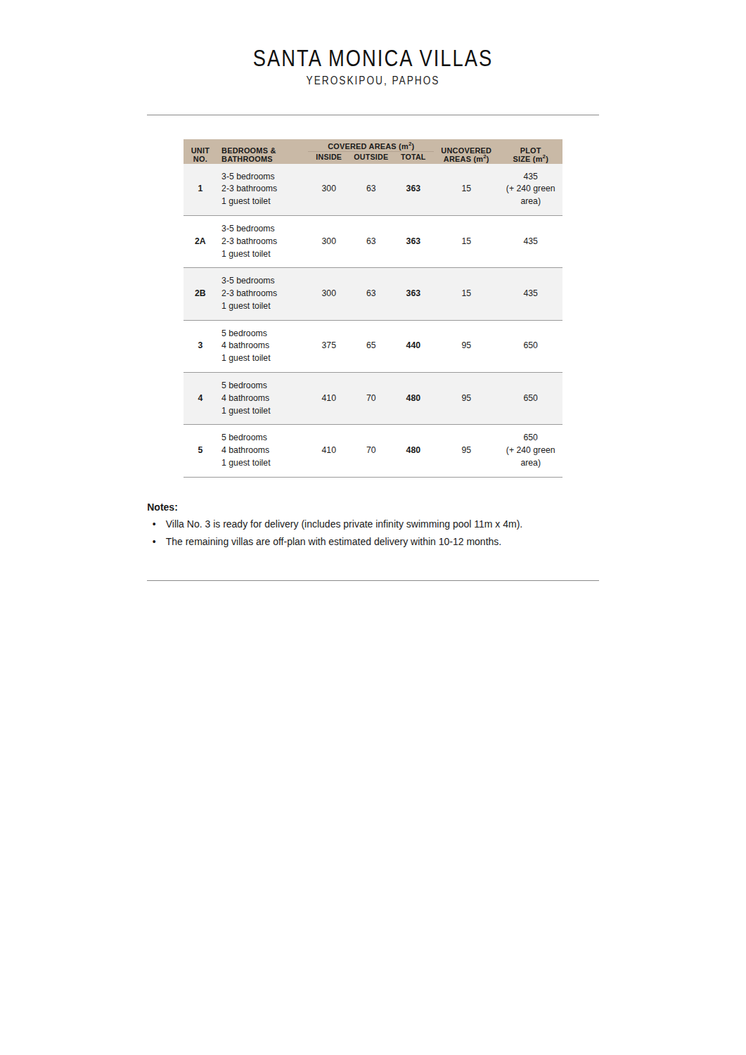SANTA MONICA VILLAS
YEROSKIPOU, PAPHOS
| UNIT NO. | BEDROOMS & BATHROOMS | COVERED AREAS (m 2 ) | UNCOVERED AREAS (m 2 ) | PLOT SIZE (m 2 ) |
| --- | --- | --- | --- | --- |
| INSIDE | OUTSIDE | TOTAL |
| 1 | 3-5 bedrooms 2-3 bathrooms 1 guest toilet | 300 | 63 | 363 | 15 | 435 (+ 240 green area) |
| 2A | 3-5 bedrooms 2-3 bathrooms 1 guest toilet | 300 | 63 | 363 | 15 | 435 |
| 2B | 3-5 bedrooms 2-3 bathrooms 1 guest toilet | 300 | 63 | 363 | 15 | 435 |
| 3 | 5 bedrooms 4 bathrooms 1 guest toilet | 375 | 65 | 440 | 95 | 650 |
| 4 | 5 bedrooms 4 bathrooms 1 guest toilet | 410 | 70 | 480 | 95 | 650 |
| 5 | 5 bedrooms 4 bathrooms 1 guest toilet | 410 | 70 | 480 | 95 | 650 (+ 240 green area) |
Notes:
Villa No. 3 is ready for delivery (includes private infinity swimming pool 11m x 4m).
The remaining villas are off-plan with estimated delivery within 10-12 months.